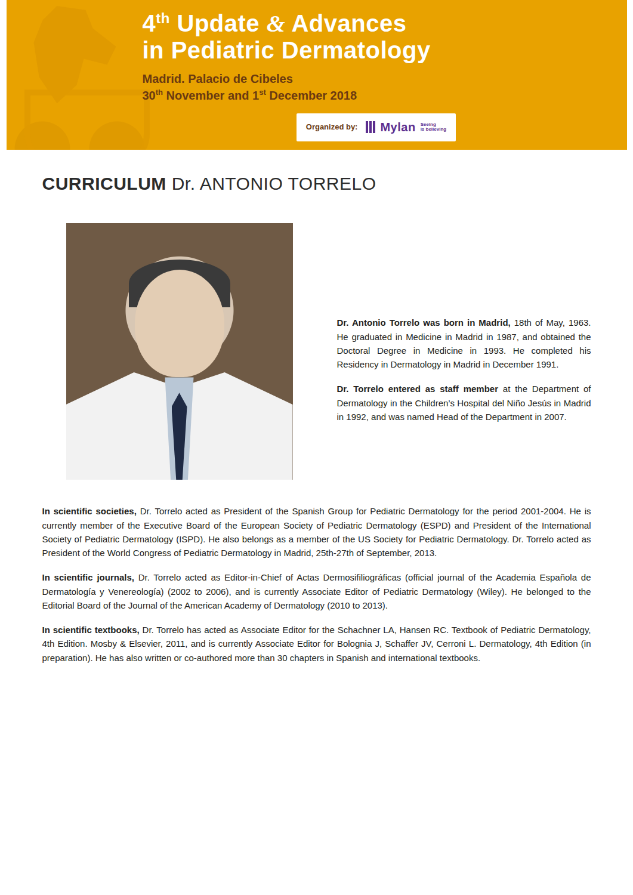4th Update & Advances
in Pediatric Dermatology
Madrid. Palacio de Cibeles
30th November and 1st December 2018
Organized by: Mylan Seeing
is believing
CURRICULUM Dr. ANTONIO TORRELO
Dr. Antonio Torrelo was born in Madrid, 18th of May, 1963. He graduated in Medicine in Madrid in 1987, and obtained the Doctoral Degree in Medicine in 1993. He completed his Residency in Dermatology in Madrid in December 1991.
Dr. Torrelo entered as staff member at the Department of Dermatology in the Children’s Hospital del Niño Jesús in Madrid in 1992, and was named Head of the Department in 2007.
In scientific societies, Dr. Torrelo acted as President of the Spanish Group for Pediatric Dermatology for the period 2001-2004. He is currently member of the Executive Board of the European Society of Pediatric Dermatology (ESPD) and President of the International Society of Pediatric Dermatology (ISPD). He also belongs as a member of the US Society for Pediatric Dermatology. Dr. Torrelo acted as President of the World Congress of Pediatric Dermatology in Madrid, 25th-27th of September, 2013.
In scientific journals, Dr. Torrelo acted as Editor-in-Chief of Actas Dermosifiliográficas (official journal of the Academia Española de Dermatología y Venereología) (2002 to 2006), and is currently Associate Editor of Pediatric Dermatology (Wiley). He belonged to the Editorial Board of the Journal of the American Academy of Dermatology (2010 to 2013).
In scientific textbooks, Dr. Torrelo has acted as Associate Editor for the Schachner LA, Hansen RC. Textbook of Pediatric Dermatology, 4th Edition. Mosby & Elsevier, 2011, and is currently Associate Editor for Bolognia J, Schaffer JV, Cerroni L. Dermatology, 4th Edition (in preparation). He has also written or co-authored more than 30 chapters in Spanish and international textbooks.